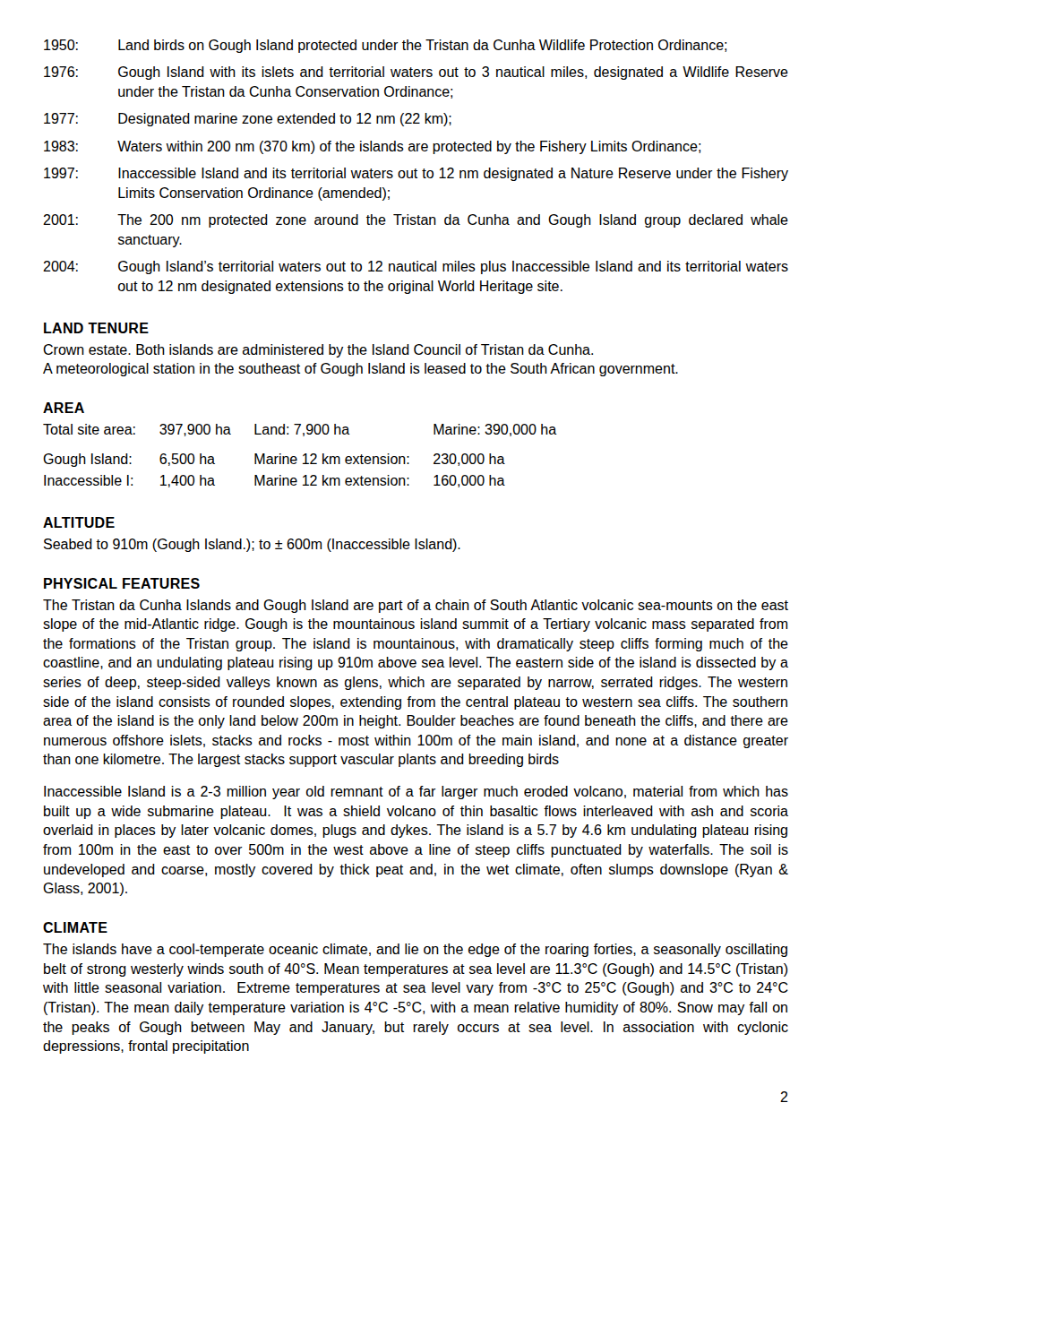1950:
Land birds on Gough Island protected under the Tristan da Cunha Wildlife Protection Ordinance;
1976:
Gough Island with its islets and territorial waters out to 3 nautical miles, designated a Wildlife Reserve under the Tristan da Cunha Conservation Ordinance;
1977:
Designated marine zone extended to 12 nm (22 km);
1983:
Waters within 200 nm (370 km) of the islands are protected by the Fishery Limits Ordinance;
1997:
Inaccessible Island and its territorial waters out to 12 nm designated a Nature Reserve under the Fishery Limits Conservation Ordinance (amended);
2001:
The 200 nm protected zone around the Tristan da Cunha and Gough Island group declared whale sanctuary.
2004:
Gough Island’s territorial waters out to 12 nautical miles plus Inaccessible Island and its territorial waters out to 12 nm designated extensions to the original World Heritage site.
LAND TENURE
Crown estate. Both islands are administered by the Island Council of Tristan da Cunha.
A meteorological station in the southeast of Gough Island is leased to the South African government.
AREA
| Total site area: | 397,900 ha | Land: 7,900 ha | Marine: 390,000 ha |
| Gough Island: | 6,500 ha | Marine 12 km extension: | 230,000 ha |
| Inaccessible I: | 1,400 ha | Marine 12 km extension: | 160,000 ha |
ALTITUDE
Seabed to 910m (Gough Island.); to ± 600m (Inaccessible Island).
PHYSICAL FEATURES
The Tristan da Cunha Islands and Gough Island are part of a chain of South Atlantic volcanic sea-mounts on the east slope of the mid-Atlantic ridge. Gough is the mountainous island summit of a Tertiary volcanic mass separated from the formations of the Tristan group. The island is mountainous, with dramatically steep cliffs forming much of the coastline, and an undulating plateau rising up 910m above sea level. The eastern side of the island is dissected by a series of deep, steep-sided valleys known as glens, which are separated by narrow, serrated ridges. The western side of the island consists of rounded slopes, extending from the central plateau to western sea cliffs. The southern area of the island is the only land below 200m in height. Boulder beaches are found beneath the cliffs, and there are numerous offshore islets, stacks and rocks - most within 100m of the main island, and none at a distance greater than one kilometre. The largest stacks support vascular plants and breeding birds
Inaccessible Island is a 2-3 million year old remnant of a far larger much eroded volcano, material from which has built up a wide submarine plateau. It was a shield volcano of thin basaltic flows interleaved with ash and scoria overlaid in places by later volcanic domes, plugs and dykes. The island is a 5.7 by 4.6 km undulating plateau rising from 100m in the east to over 500m in the west above a line of steep cliffs punctuated by waterfalls. The soil is undeveloped and coarse, mostly covered by thick peat and, in the wet climate, often slumps downslope (Ryan & Glass, 2001).
CLIMATE
The islands have a cool-temperate oceanic climate, and lie on the edge of the roaring forties, a seasonally oscillating belt of strong westerly winds south of 40°S. Mean temperatures at sea level are 11.3°C (Gough) and 14.5°C (Tristan) with little seasonal variation. Extreme temperatures at sea level vary from -3°C to 25°C (Gough) and 3°C to 24°C (Tristan). The mean daily temperature variation is 4°C -5°C, with a mean relative humidity of 80%. Snow may fall on the peaks of Gough between May and January, but rarely occurs at sea level. In association with cyclonic depressions, frontal precipitation
2